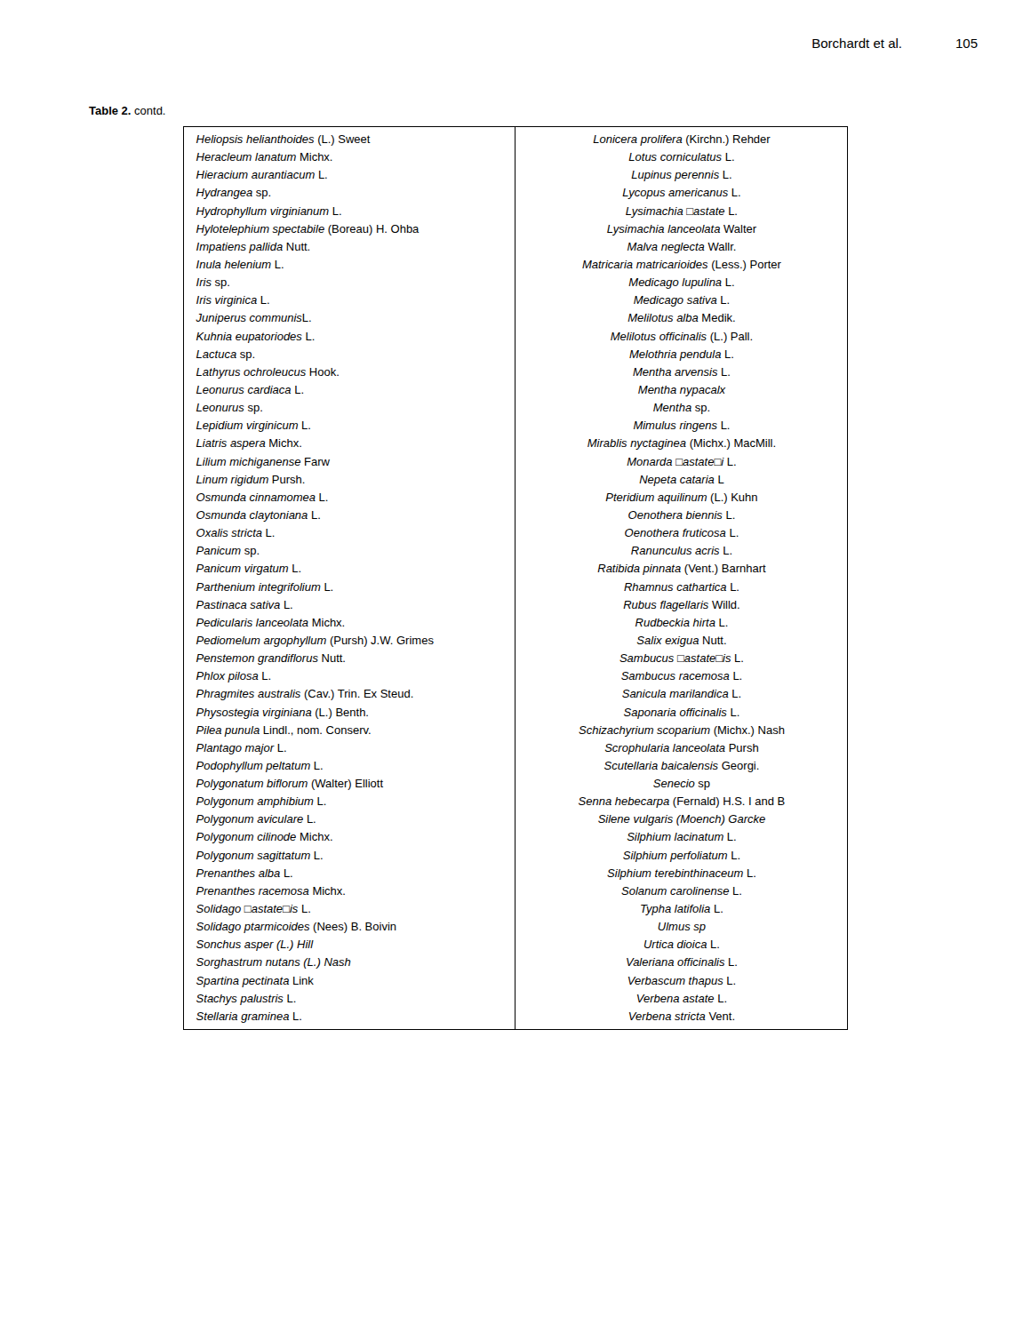Borchardt et al. 105
Table 2. contd.
| Heliopsis helianthoides (L.) Sweet Heracleum lanatum Michx. Hieracium aurantiacum L. Hydrangea sp. Hydrophyllum virginianum L. Hylotelephium spectabile (Boreau) H. Ohba Impatiens pallida Nutt. Inula helenium L. Iris sp. Iris virginica L. Juniperus communis L. Kuhnia eupatoriodes L. Lactuca sp. Lathyrus ochroleucus Hook. Leonurus cardiaca L. Leonurus sp. Lepidium virginicum L. Liatris aspera Michx. Lilium michiganense Farw Linum rigidum Pursh. Osmunda cinnamomea L. Osmunda claytoniana L. Oxalis stricta L. Panicum sp. Panicum virgatum L. Parthenium integrifolium L. Pastinaca sativa L. Pedicularis lanceolata Michx. Pediomelum argophyllum (Pursh) J.W. Grimes Penstemon grandiflorus Nutt. Phlox pilosa L. Phragmites australis (Cav.) Trin. Ex Steud. Physostegia virginiana (L.) Benth. Pilea punula Lindl., nom. Conserv. Plantago major L. Podophyllum peltatum L. Polygonatum biflorum (Walter) Elliott Polygonum amphibium L. Polygonum aviculare L. Polygonum cilinode Michx. Polygonum sagittatum L. Prenanthes alba L. Prenanthes racemosa Michx. Solidago □astate□is L. Solidago ptarmicoides (Nees) B. Boivin Sonchus asper (L.) Hill Sorghastrum nutans (L.) Nash Spartina pectinata Link Stachys palustris L. Stellaria graminea L. | Lonicera prolifera (Kirchn.) Rehder Lotus corniculatus L. Lupinus perennis L. Lycopus americanus L. Lysimachia □astate L. Lysimachia lanceolata Walter Malva neglecta Wallr. Matricaria matricarioides (Less.) Porter Medicago lupulina L. Medicago sativa L. Melilotus alba Medik. Melilotus officinalis (L.) Pall. Melothria pendula L. Mentha arvensis L. Mentha nypacalx Mentha sp. Mimulus ringens L. Mirablis nyctaginea (Michx.) MacMill. Monarda □astate□i L. Nepeta cataria L Pteridium aquilinum (L.) Kuhn Oenothera biennis L. Oenothera fruticosa L. Ranunculus acris L. Ratibida pinnata (Vent.) Barnhart Rhamnus cathartica L. Rubus flagellaris Willd. Rudbeckia hirta L. Salix exigua Nutt. Sambucus □astate□is L. Sambucus racemosa L. Sanicula marilandica L. Saponaria officinalis L. Schizachyrium scoparium (Michx.) Nash Scrophularia lanceolata Pursh Scutellaria baicalensis Georgi. Senecio sp Senna hebecarpa (Fernald) H.S. I and B Silene vulgaris (Moench) Garcke Silphium lacinatum L. Silphium perfoliatum L. Silphium terebinthinaceum L. Solanum carolinense L. Typha latifolia L. Ulmus sp Urtica dioica L. Valeriana officinalis L. Verbascum thapus L. Verbena astate L. Verbena stricta Vent. |